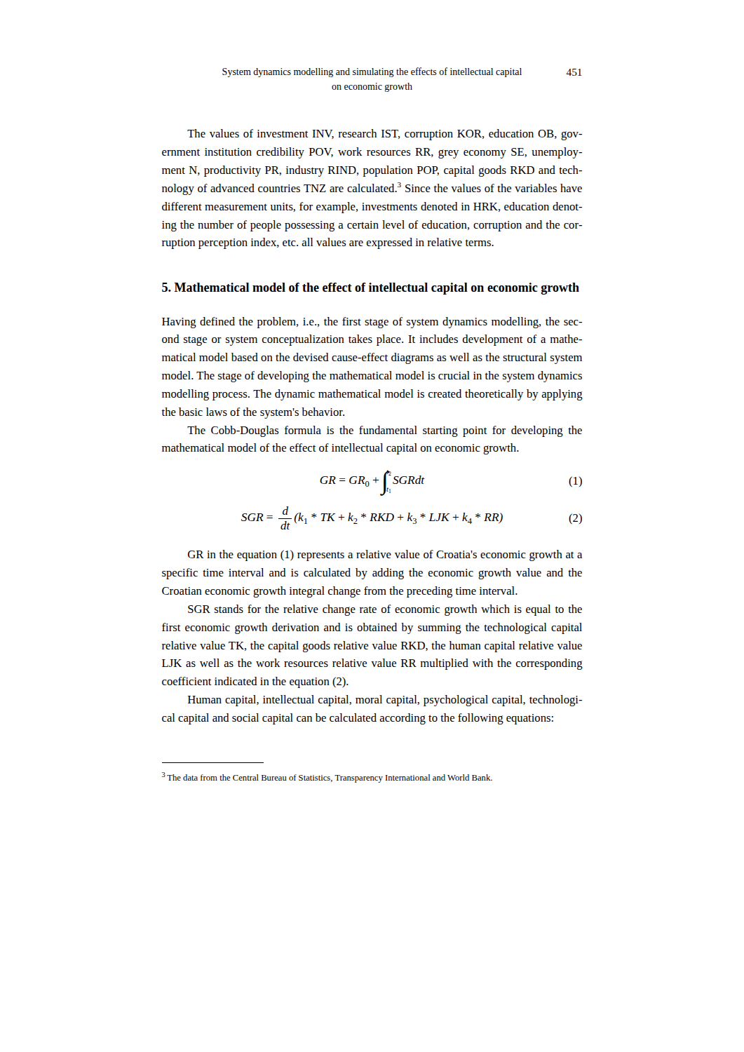451 System dynamics modelling and simulating the effects of intellectual capital on economic growth
The values of investment INV, research IST, corruption KOR, education OB, government institution credibility POV, work resources RR, grey economy SE, unemployment N, productivity PR, industry RIND, population POP, capital goods RKD and technology of advanced countries TNZ are calculated.3 Since the values of the variables have different measurement units, for example, investments denoted in HRK, education denoting the number of people possessing a certain level of education, corruption and the corruption perception index, etc. all values are expressed in relative terms.
5. Mathematical model of the effect of intellectual capital on economic growth
Having defined the problem, i.e., the first stage of system dynamics modelling, the second stage or system conceptualization takes place. It includes development of a mathematical model based on the devised cause-effect diagrams as well as the structural system model. The stage of developing the mathematical model is crucial in the system dynamics modelling process. The dynamic mathematical model is created theoretically by applying the basic laws of the system's behavior.
The Cobb-Douglas formula is the fundamental starting point for developing the mathematical model of the effect of intellectual capital on economic growth.
GR = GR0 +∫t2 t1 SGRdt (1)
SGR = ddt(k1 * TK + k2 * RKD + k3 * LJK + k4 * RR) (2)
GR in the equation (1) represents a relative value of Croatia's economic growth at a specific time interval and is calculated by adding the economic growth value and the Croatian economic growth integral change from the preceding time interval.
SGR stands for the relative change rate of economic growth which is equal to the first economic growth derivation and is obtained by summing the technological capital relative value TK, the capital goods relative value RKD, the human capital relative value LJK as well as the work resources relative value RR multiplied with the corresponding coefficient indicated in the equation (2).
Human capital, intellectual capital, moral capital, psychological capital, technological capital and social capital can be calculated according to the following equations:
3The data from the Central Bureau of Statistics, Transparency International and World Bank.